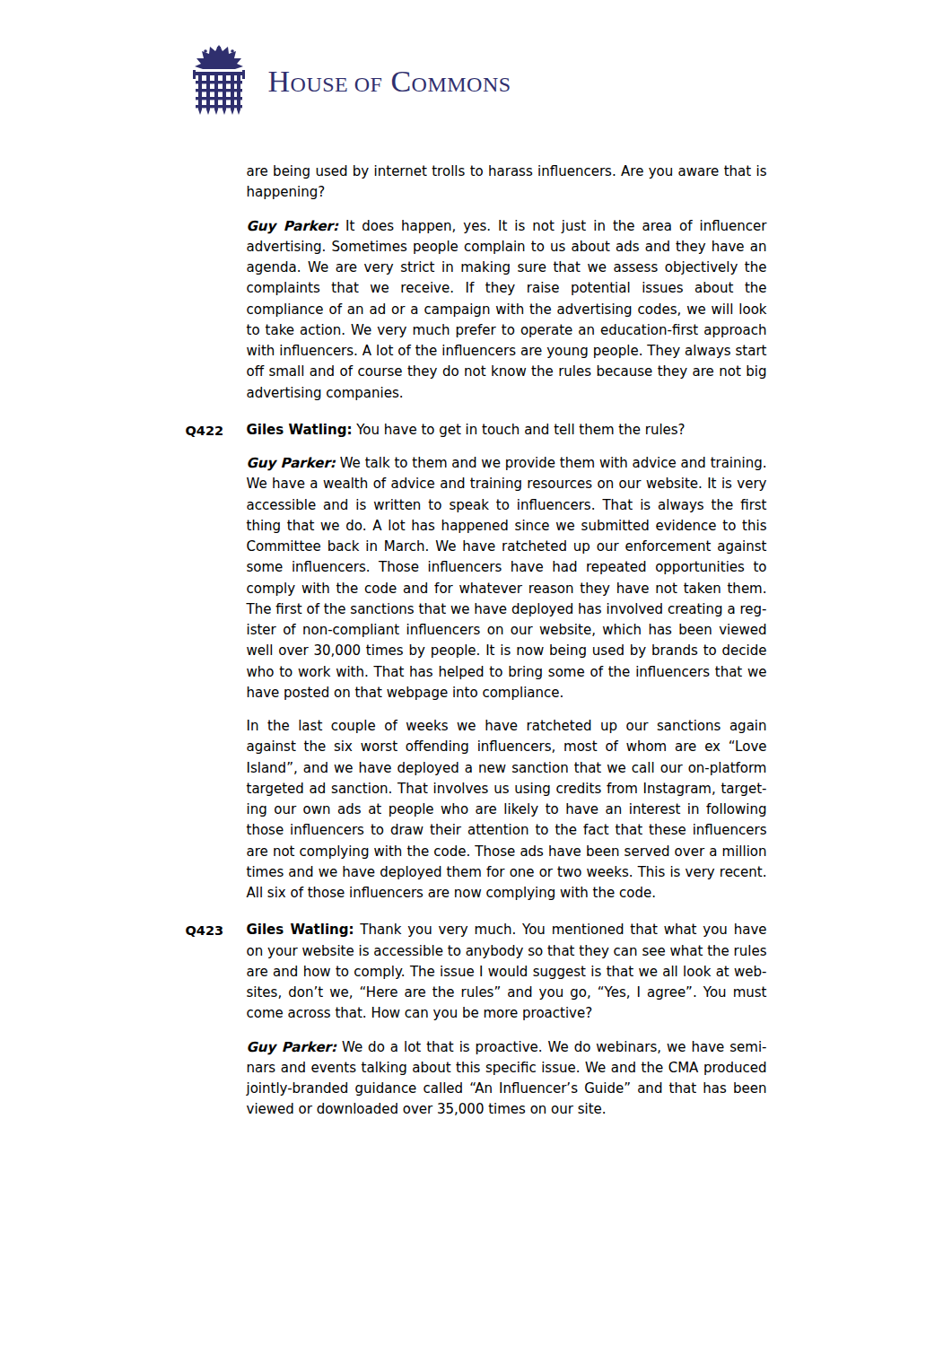HOUSE OF COMMONS
are being used by internet trolls to harass influencers. Are you aware that is happening?
Guy Parker: It does happen, yes. It is not just in the area of influencer advertising. Sometimes people complain to us about ads and they have an agenda. We are very strict in making sure that we assess objectively the complaints that we receive. If they raise potential issues about the compliance of an ad or a campaign with the advertising codes, we will look to take action. We very much prefer to operate an education-first approach with influencers. A lot of the influencers are young people. They always start off small and of course they do not know the rules because they are not big advertising companies.
Q422
Giles Watling: You have to get in touch and tell them the rules?
Guy Parker: We talk to them and we provide them with advice and training. We have a wealth of advice and training resources on our website. It is very accessible and is written to speak to influencers. That is always the first thing that we do. A lot has happened since we submitted evidence to this Committee back in March. We have ratcheted up our enforcement against some influencers. Those influencers have had repeated opportunities to comply with the code and for whatever reason they have not taken them. The first of the sanctions that we have deployed has involved creating a register of non-compliant influencers on our website, which has been viewed well over 30,000 times by people. It is now being used by brands to decide who to work with. That has helped to bring some of the influencers that we have posted on that webpage into compliance.
In the last couple of weeks we have ratcheted up our sanctions again against the six worst offending influencers, most of whom are ex “Love Island”, and we have deployed a new sanction that we call our on-platform targeted ad sanction. That involves us using credits from Instagram, targeting our own ads at people who are likely to have an interest in following those influencers to draw their attention to the fact that these influencers are not complying with the code. Those ads have been served over a million times and we have deployed them for one or two weeks. This is very recent. All six of those influencers are now complying with the code.
Q423
Giles Watling: Thank you very much. You mentioned that what you have on your website is accessible to anybody so that they can see what the rules are and how to comply. The issue I would suggest is that we all look at websites, don’t we, “Here are the rules” and you go, “Yes, I agree”. You must come across that. How can you be more proactive?
Guy Parker: We do a lot that is proactive. We do webinars, we have seminars and events talking about this specific issue. We and the CMA produced jointly-branded guidance called “An Influencer’s Guide” and that has been viewed or downloaded over 35,000 times on our site.